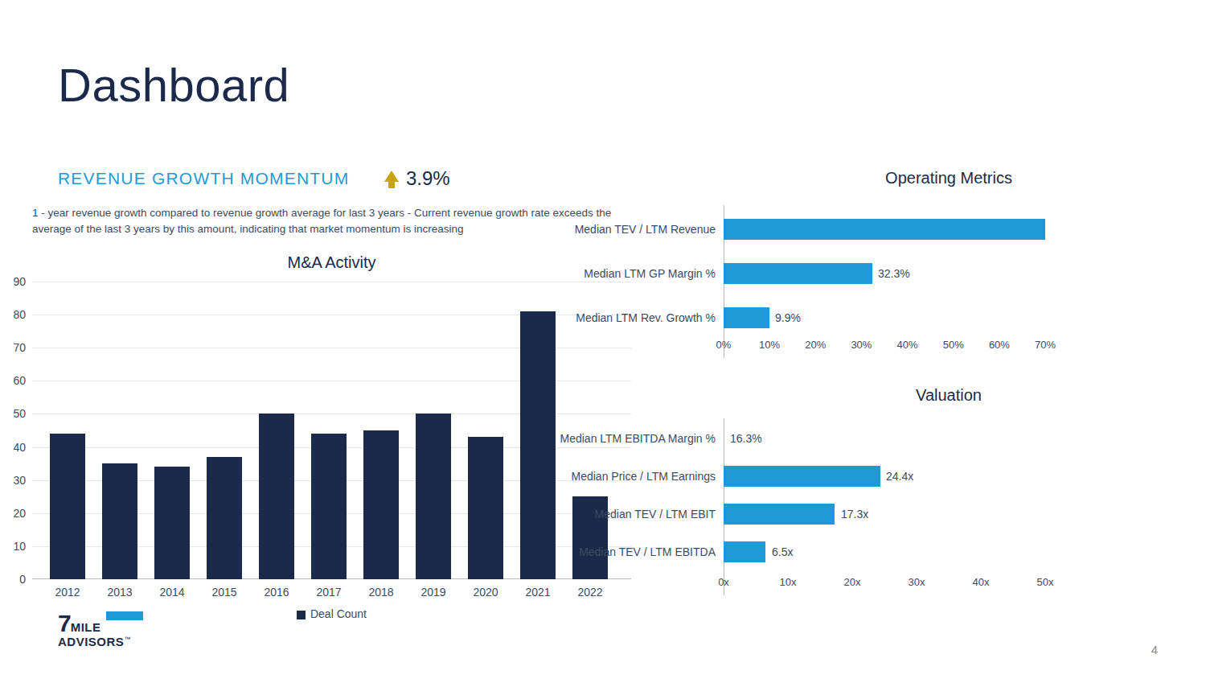Dashboard
REVENUE GROWTH MOMENTUM
3.9%
1 - year revenue growth compared to revenue growth average for last 3 years - Current revenue growth rate exceeds the average of the last 3 years by this amount, indicating that market momentum is increasing
M&A Activity
90
80
70
60
50
40
30
20
10
0
2012
2013
2014
2015
2016
2017
2018
2019
2020
2021
2022
Deal Count
Operating Metrics
Median TEV / LTM Revenue
Median LTM GP Margin %
32.3%
Median LTM Rev. Growth %
9.9%
0%
10%
20%
30%
40%
50%
60%
70%
Valuation
Median LTM EBITDA Margin %
16.3%
Median Price / LTM Earnings
24.4x
Median TEV / LTM EBIT
17.3x
Median TEV / LTM EBITDA
6.5x
0x
10x
20x
30x
40x
50x
7 MILE
ADVISORS™
4